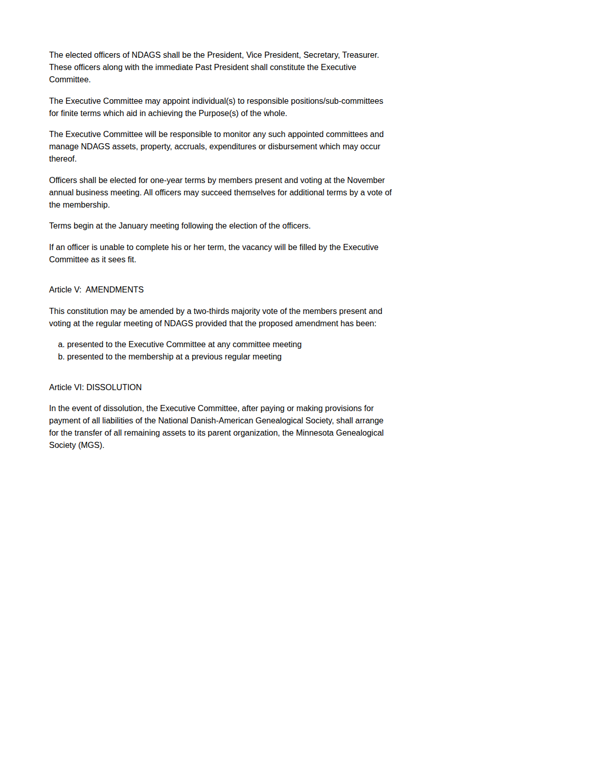The elected officers of NDAGS shall be the President, Vice President, Secretary, Treasurer. These officers along with the immediate Past President shall constitute the Executive Committee.
The Executive Committee may appoint individual(s) to responsible positions/sub-committees for finite terms which aid in achieving the Purpose(s) of the whole.
The Executive Committee will be responsible to monitor any such appointed committees and manage NDAGS assets, property, accruals, expenditures or disbursement which may occur thereof.
Officers shall be elected for one-year terms by members present and voting at the November annual business meeting. All officers may succeed themselves for additional terms by a vote of the membership.
Terms begin at the January meeting following the election of the officers.
If an officer is unable to complete his or her term, the vacancy will be filled by the Executive Committee as it sees fit.
Article V: AMENDMENTS
This constitution may be amended by a two-thirds majority vote of the members present and voting at the regular meeting of NDAGS provided that the proposed amendment has been:
presented to the Executive Committee at any committee meeting
presented to the membership at a previous regular meeting
Article VI: DISSOLUTION
In the event of dissolution, the Executive Committee, after paying or making provisions for payment of all liabilities of the National Danish-American Genealogical Society, shall arrange for the transfer of all remaining assets to its parent organization, the Minnesota Genealogical Society (MGS).